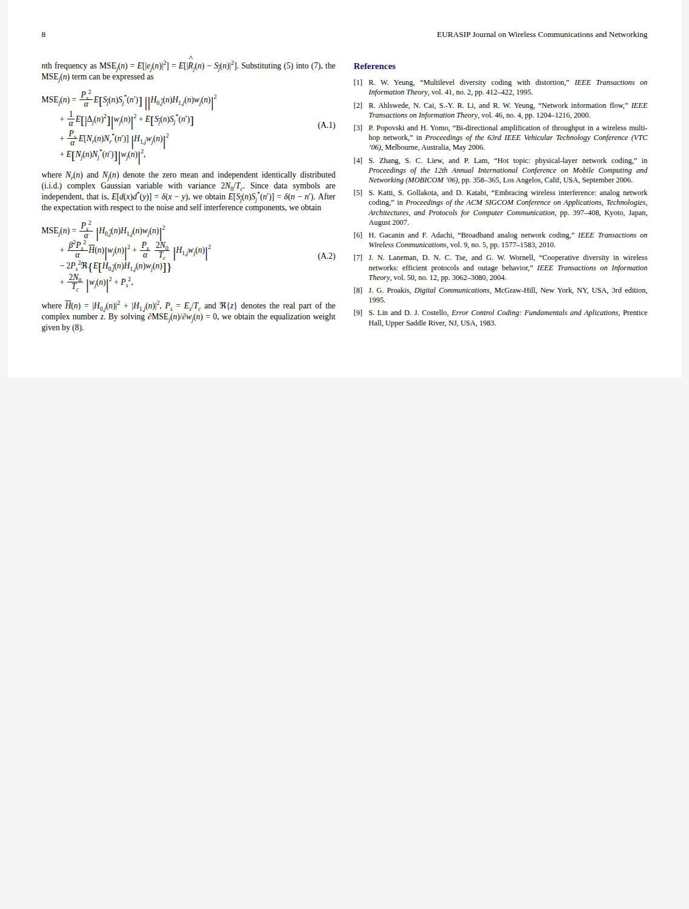8 EURASIP Journal on Wireless Communications and Networking
nth frequency as MSEj(n) = E[|ej(n)|2] = E[|Rj(n) − Sj(n)|2]. Substituting (5) into (7), the MSEj(n) term can be expressed as
MSEj(n) = Ps2 α E[Sj(n)Sj*(n′)] ||H0,j(n)H1,j(n)wj(n)|2 + 1 α E[|Δj(n)2]|wj(n)|2 + E[Sj(n)Sj*(n′)] + Ps α E[Nr(n)Nr*(n′)] |H1,jwj(n)|2 + E[Nj(n)Nj*(n′)]|wj(n)|2,
(A.1)
where Nr(n) and Nj(n) denote the zero mean and independent identically distributed (i.i.d.) complex Gaussian variable with variance 2N0/Tc. Since data symbols are independent, that is, E[d(x)d*(y)] = δ(x − y), we obtain E[Sj(n)Sj*(n′)] = δ(n − n′). After the expectation with respect to the noise and self interference components, we obtain
MSEj(n) = Ps2 α |H0,j(n)H1,j(n)wj(n)|2 + β2Ps2 α H(n)|wj(n)|2 + Ps α 2N0 Tc |H1,jwj(n)|2 − 2Ps2ℜ{E[H0,j(n)H1,j(n)wj(n)]} + 2N0 Tc |wj(n)|2 + Ps2,
(A.2)
where H(n) = |H0,j(n)|2 + |H1,j(n)|2, Ps = Es/Tc and ℜ{z} denotes the real part of the complex number z. By solving ∂MSEj(n)/∂wj(n) = 0, we obtain the equalization weight given by (8).
References
[1] R. W. Yeung, “Multilevel diversity coding with distortion,” IEEE Transactions on Information Theory, vol. 41, no. 2, pp. 412–422, 1995.
[2] R. Ahlswede, N. Cai, S.-Y. R. Li, and R. W. Yeung, “Network information flow,” IEEE Transactions on Information Theory, vol. 46, no. 4, pp. 1204–1216, 2000.
[3] P. Popovski and H. Yomo, “Bi-directional amplification of throughput in a wireless multi-hop network,” in Proceedings of the 63rd IEEE Vehicular Technology Conference (VTC ’06), Melbourne, Australia, May 2006.
[4] S. Zhang, S. C. Liew, and P. Lam, “Hot topic: physical-layer network coding,” in Proceedings of the 12th Annual International Conference on Mobile Computing and Networking (MOBICOM ’06), pp. 358–365, Los Angelos, Calif, USA, September 2006.
[5] S. Katti, S. Gollakota, and D. Katabi, “Embracing wireless interference: analog network coding,” in Proceedings of the ACM SIGCOM Conference on Applications, Technologies, Architectures, and Protocols for Computer Communication, pp. 397–408, Kyoto, Japan, August 2007.
[6] H. Gacanin and F. Adachi, “Broadband analog network coding,” IEEE Transactions on Wireless Communications, vol. 9, no. 5, pp. 1577–1583, 2010.
[7] J. N. Laneman, D. N. C. Tse, and G. W. Wornell, “Cooperative diversity in wireless networks: efficient protocols and outage behavior,” IEEE Transactions on Information Theory, vol. 50, no. 12, pp. 3062–3080, 2004.
[8] J. G. Proakis, Digital Communications, McGraw-Hill, New York, NY, USA, 3rd edition, 1995.
[9] S. Lin and D. J. Costello, Error Control Coding: Fundamentals and Aplications, Prentice Hall, Upper Saddle River, NJ, USA, 1983.